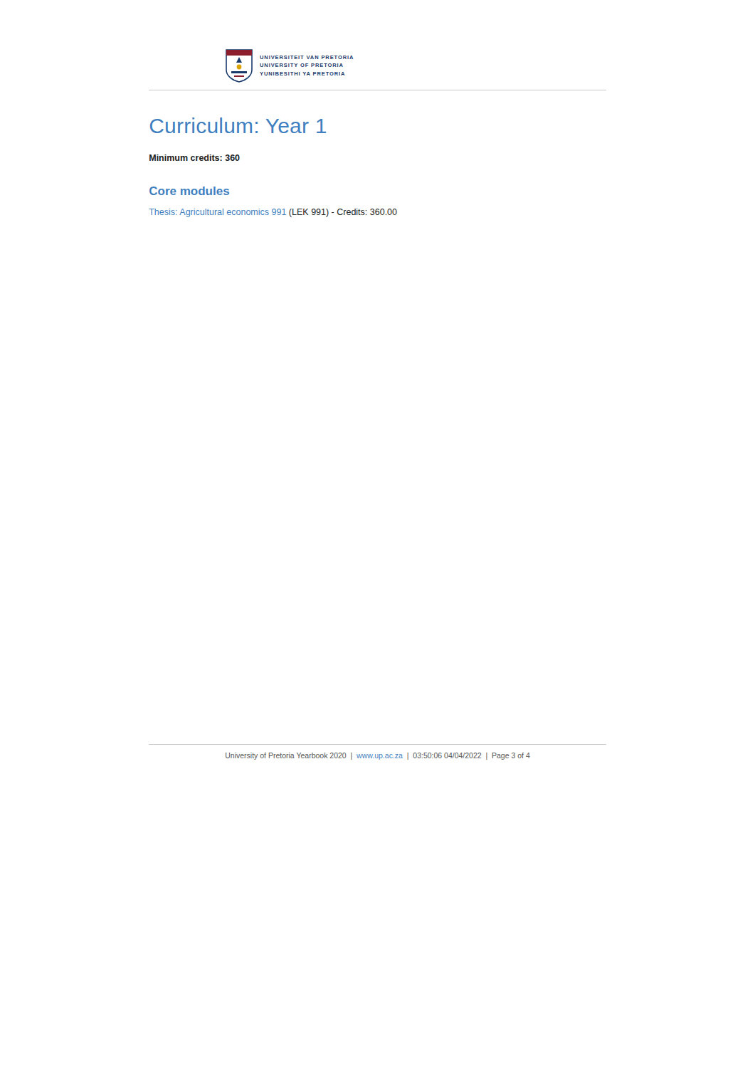Universiteit van Pretoria
University of Pretoria
Yunibesithi ya Pretoria
Curriculum: Year 1
Minimum credits: 360
Core modules
Thesis: Agricultural economics 991 (LEK 991) - Credits: 360.00
University of Pretoria Yearbook 2020 | www.up.ac.za | 03:50:06 04/04/2022 | Page 3 of 4